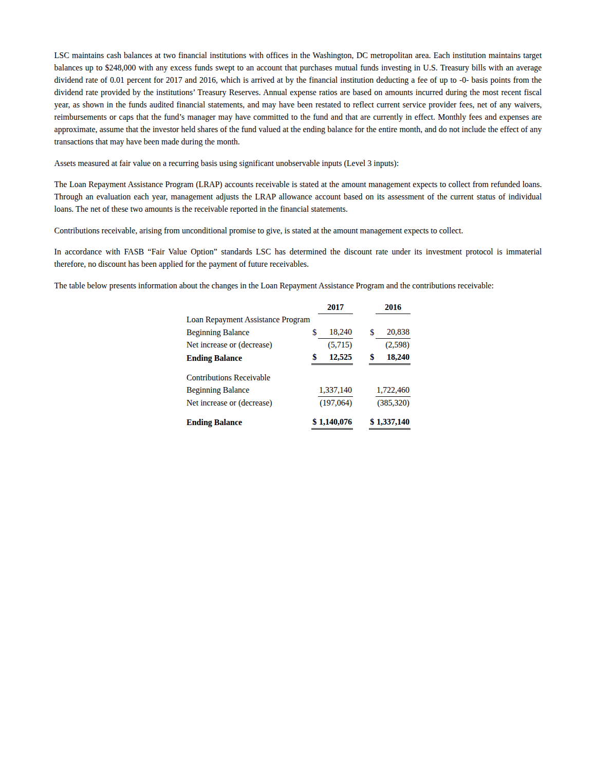LSC maintains cash balances at two financial institutions with offices in the Washington, DC metropolitan area. Each institution maintains target balances up to $248,000 with any excess funds swept to an account that purchases mutual funds investing in U.S. Treasury bills with an average dividend rate of 0.01 percent for 2017 and 2016, which is arrived at by the financial institution deducting a fee of up to -0- basis points from the dividend rate provided by the institutions’ Treasury Reserves. Annual expense ratios are based on amounts incurred during the most recent fiscal year, as shown in the funds audited financial statements, and may have been restated to reflect current service provider fees, net of any waivers, reimbursements or caps that the fund’s manager may have committed to the fund and that are currently in effect. Monthly fees and expenses are approximate, assume that the investor held shares of the fund valued at the ending balance for the entire month, and do not include the effect of any transactions that may have been made during the month.
Assets measured at fair value on a recurring basis using significant unobservable inputs (Level 3 inputs):
The Loan Repayment Assistance Program (LRAP) accounts receivable is stated at the amount management expects to collect from refunded loans. Through an evaluation each year, management adjusts the LRAP allowance account based on its assessment of the current status of individual loans. The net of these two amounts is the receivable reported in the financial statements.
Contributions receivable, arising from unconditional promise to give, is stated at the amount management expects to collect.
In accordance with FASB “Fair Value Option” standards LSC has determined the discount rate under its investment protocol is immaterial therefore, no discount has been applied for the payment of future receivables.
The table below presents information about the changes in the Loan Repayment Assistance Program and the contributions receivable:
| | | 2017 | | | 2016 |
| Loan Repayment Assistance Program | | | | | |
| Beginning Balance | $ | 18,240 | | $ | 20,838 |
| Net increase or (decrease) | | (5,715) | | | (2,598) |
| Ending Balance | $ | 12,525 | | $ | 18,240 |
| Contributions Receivable | | | | | |
| Beginning Balance | | 1,337,140 | | | 1,722,460 |
| Net increase or (decrease) | | (197,064) | | | (385,320) |
| Ending Balance | $ | 1,140,076 | | $ | 1,337,140 |